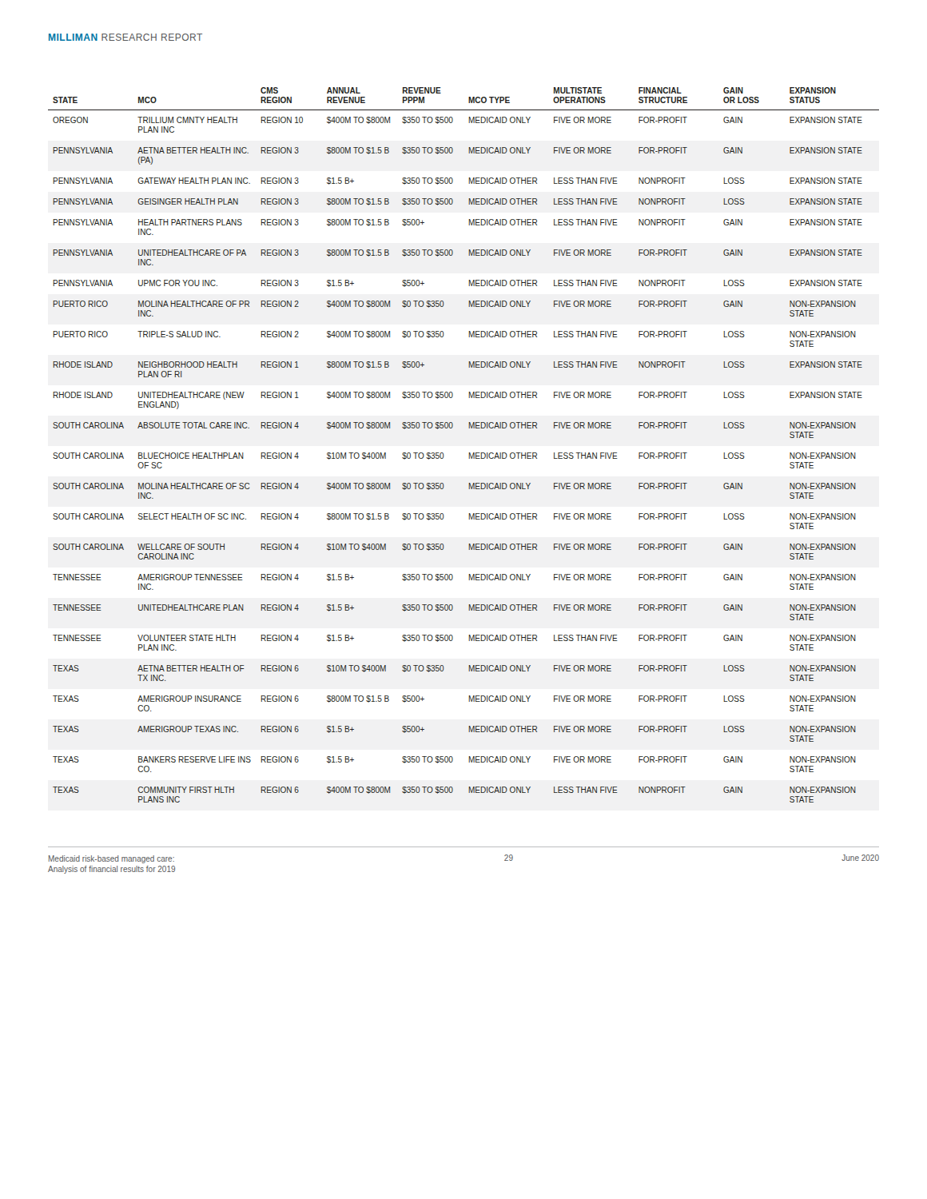MILLIMAN RESEARCH REPORT
| STATE | MCO | CMS REGION | ANNUAL REVENUE | REVENUE PPPM | MCO TYPE | MULTISTATE OPERATIONS | FINANCIAL STRUCTURE | GAIN OR LOSS | EXPANSION STATUS |
| --- | --- | --- | --- | --- | --- | --- | --- | --- | --- |
| OREGON | TRILLIUM CMNTY HEALTH PLAN INC | REGION 10 | $400M TO $800M | $350 TO $500 | MEDICAID ONLY | FIVE OR MORE | FOR-PROFIT | GAIN | EXPANSION STATE |
| PENNSYLVANIA | AETNA BETTER HEALTH INC. (PA) | REGION 3 | $800M TO $1.5 B | $350 TO $500 | MEDICAID ONLY | FIVE OR MORE | FOR-PROFIT | GAIN | EXPANSION STATE |
| PENNSYLVANIA | GATEWAY HEALTH PLAN INC. | REGION 3 | $1.5 B+ | $350 TO $500 | MEDICAID OTHER | LESS THAN FIVE | NONPROFIT | LOSS | EXPANSION STATE |
| PENNSYLVANIA | GEISINGER HEALTH PLAN | REGION 3 | $800M TO $1.5 B | $350 TO $500 | MEDICAID OTHER | LESS THAN FIVE | NONPROFIT | LOSS | EXPANSION STATE |
| PENNSYLVANIA | HEALTH PARTNERS PLANS INC. | REGION 3 | $800M TO $1.5 B | $500+ | MEDICAID OTHER | LESS THAN FIVE | NONPROFIT | GAIN | EXPANSION STATE |
| PENNSYLVANIA | UNITEDHEALTHCARE OF PA INC. | REGION 3 | $800M TO $1.5 B | $350 TO $500 | MEDICAID ONLY | FIVE OR MORE | FOR-PROFIT | GAIN | EXPANSION STATE |
| PENNSYLVANIA | UPMC FOR YOU INC. | REGION 3 | $1.5 B+ | $500+ | MEDICAID OTHER | LESS THAN FIVE | NONPROFIT | LOSS | EXPANSION STATE |
| PUERTO RICO | MOLINA HEALTHCARE OF PR INC. | REGION 2 | $400M TO $800M | $0 TO $350 | MEDICAID ONLY | FIVE OR MORE | FOR-PROFIT | GAIN | NON-EXPANSION STATE |
| PUERTO RICO | TRIPLE-S SALUD INC. | REGION 2 | $400M TO $800M | $0 TO $350 | MEDICAID OTHER | LESS THAN FIVE | FOR-PROFIT | LOSS | NON-EXPANSION STATE |
| RHODE ISLAND | NEIGHBORHOOD HEALTH PLAN OF RI | REGION 1 | $800M TO $1.5 B | $500+ | MEDICAID ONLY | LESS THAN FIVE | NONPROFIT | LOSS | EXPANSION STATE |
| RHODE ISLAND | UNITEDHEALTHCARE (NEW ENGLAND) | REGION 1 | $400M TO $800M | $350 TO $500 | MEDICAID OTHER | FIVE OR MORE | FOR-PROFIT | LOSS | EXPANSION STATE |
| SOUTH CAROLINA | ABSOLUTE TOTAL CARE INC. | REGION 4 | $400M TO $800M | $350 TO $500 | MEDICAID OTHER | FIVE OR MORE | FOR-PROFIT | LOSS | NON-EXPANSION STATE |
| SOUTH CAROLINA | BLUECHOICE HEALTHPLAN OF SC | REGION 4 | $10M TO $400M | $0 TO $350 | MEDICAID OTHER | LESS THAN FIVE | FOR-PROFIT | LOSS | NON-EXPANSION STATE |
| SOUTH CAROLINA | MOLINA HEALTHCARE OF SC INC. | REGION 4 | $400M TO $800M | $0 TO $350 | MEDICAID ONLY | FIVE OR MORE | FOR-PROFIT | GAIN | NON-EXPANSION STATE |
| SOUTH CAROLINA | SELECT HEALTH OF SC INC. | REGION 4 | $800M TO $1.5 B | $0 TO $350 | MEDICAID OTHER | FIVE OR MORE | FOR-PROFIT | LOSS | NON-EXPANSION STATE |
| SOUTH CAROLINA | WELLCARE OF SOUTH CAROLINA INC | REGION 4 | $10M TO $400M | $0 TO $350 | MEDICAID OTHER | FIVE OR MORE | FOR-PROFIT | GAIN | NON-EXPANSION STATE |
| TENNESSEE | AMERIGROUP TENNESSEE INC. | REGION 4 | $1.5 B+ | $350 TO $500 | MEDICAID ONLY | FIVE OR MORE | FOR-PROFIT | GAIN | NON-EXPANSION STATE |
| TENNESSEE | UNITEDHEALTHCARE PLAN | REGION 4 | $1.5 B+ | $350 TO $500 | MEDICAID OTHER | FIVE OR MORE | FOR-PROFIT | GAIN | NON-EXPANSION STATE |
| TENNESSEE | VOLUNTEER STATE HLTH PLAN INC. | REGION 4 | $1.5 B+ | $350 TO $500 | MEDICAID OTHER | LESS THAN FIVE | FOR-PROFIT | GAIN | NON-EXPANSION STATE |
| TEXAS | AETNA BETTER HEALTH OF TX INC. | REGION 6 | $10M TO $400M | $0 TO $350 | MEDICAID ONLY | FIVE OR MORE | FOR-PROFIT | LOSS | NON-EXPANSION STATE |
| TEXAS | AMERIGROUP INSURANCE CO. | REGION 6 | $800M TO $1.5 B | $500+ | MEDICAID ONLY | FIVE OR MORE | FOR-PROFIT | LOSS | NON-EXPANSION STATE |
| TEXAS | AMERIGROUP TEXAS INC. | REGION 6 | $1.5 B+ | $500+ | MEDICAID OTHER | FIVE OR MORE | FOR-PROFIT | LOSS | NON-EXPANSION STATE |
| TEXAS | BANKERS RESERVE LIFE INS CO. | REGION 6 | $1.5 B+ | $350 TO $500 | MEDICAID ONLY | FIVE OR MORE | FOR-PROFIT | GAIN | NON-EXPANSION STATE |
| TEXAS | COMMUNITY FIRST HLTH PLANS INC | REGION 6 | $400M TO $800M | $350 TO $500 | MEDICAID ONLY | LESS THAN FIVE | NONPROFIT | GAIN | NON-EXPANSION STATE |
Medicaid risk-based managed care:
Analysis of financial results for 2019
29
June 2020